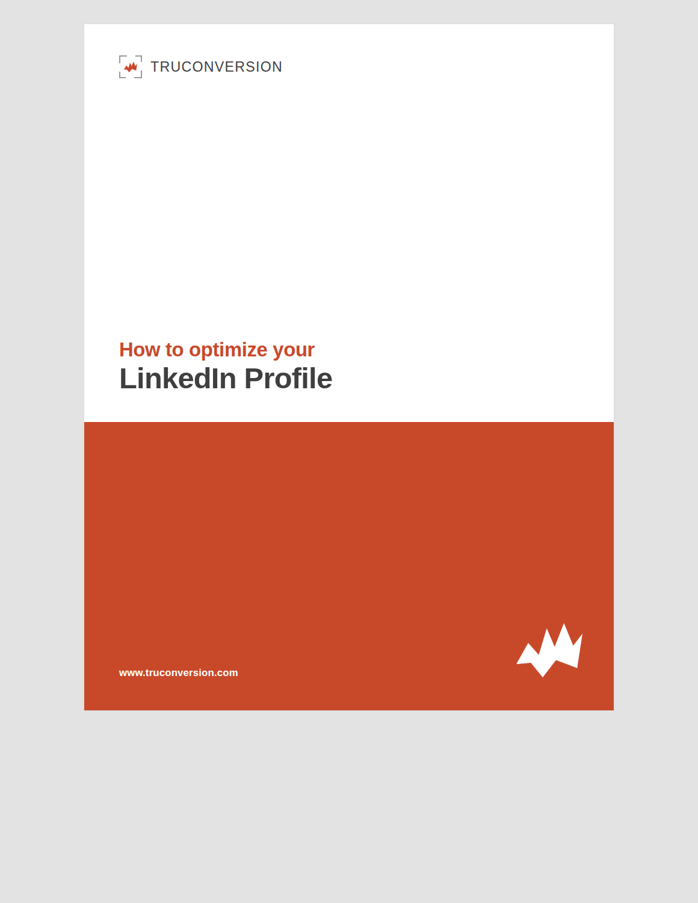TRUCONVERSION
How to optimize your
LinkedIn Profile
www.truconversion.com